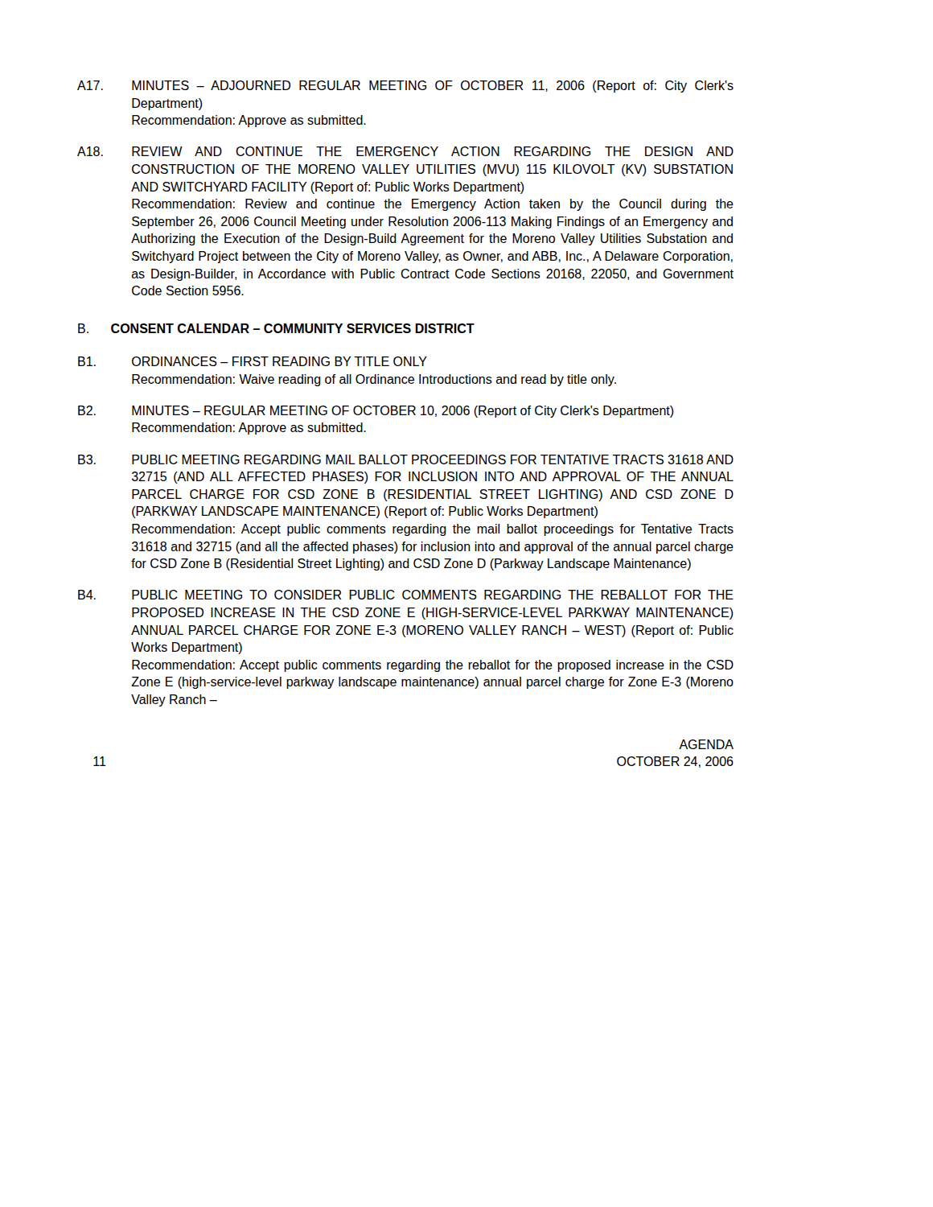A17.
MINUTES – ADJOURNED REGULAR MEETING OF OCTOBER 11, 2006 (Report of: City Clerk's Department)
Recommendation: Approve as submitted.
A18.
REVIEW AND CONTINUE THE EMERGENCY ACTION REGARDING THE DESIGN AND CONSTRUCTION OF THE MORENO VALLEY UTILITIES (MVU) 115 KILOVOLT (KV) SUBSTATION AND SWITCHYARD FACILITY (Report of: Public Works Department)
Recommendation: Review and continue the Emergency Action taken by the Council during the September 26, 2006 Council Meeting under Resolution 2006-113 Making Findings of an Emergency and Authorizing the Execution of the Design-Build Agreement for the Moreno Valley Utilities Substation and Switchyard Project between the City of Moreno Valley, as Owner, and ABB, Inc., A Delaware Corporation, as Design-Builder, in Accordance with Public Contract Code Sections 20168, 22050, and Government Code Section 5956.
B. CONSENT CALENDAR – COMMUNITY SERVICES DISTRICT
B1.
ORDINANCES – FIRST READING BY TITLE ONLY
Recommendation: Waive reading of all Ordinance Introductions and read by title only.
B2.
MINUTES – REGULAR MEETING OF OCTOBER 10, 2006 (Report of City Clerk's Department)
Recommendation: Approve as submitted.
B3.
PUBLIC MEETING REGARDING MAIL BALLOT PROCEEDINGS FOR TENTATIVE TRACTS 31618 AND 32715 (AND ALL AFFECTED PHASES) FOR INCLUSION INTO AND APPROVAL OF THE ANNUAL PARCEL CHARGE FOR CSD ZONE B (RESIDENTIAL STREET LIGHTING) AND CSD ZONE D (PARKWAY LANDSCAPE MAINTENANCE) (Report of: Public Works Department)
Recommendation: Accept public comments regarding the mail ballot proceedings for Tentative Tracts 31618 and 32715 (and all the affected phases) for inclusion into and approval of the annual parcel charge for CSD Zone B (Residential Street Lighting) and CSD Zone D (Parkway Landscape Maintenance)
B4.
PUBLIC MEETING TO CONSIDER PUBLIC COMMENTS REGARDING THE REBALLOT FOR THE PROPOSED INCREASE IN THE CSD ZONE E (HIGH-SERVICE-LEVEL PARKWAY MAINTENANCE) ANNUAL PARCEL CHARGE FOR ZONE E-3 (MORENO VALLEY RANCH – WEST) (Report of: Public Works Department)
Recommendation: Accept public comments regarding the reballot for the proposed increase in the CSD Zone E (high-service-level parkway landscape maintenance) annual parcel charge for Zone E-3 (Moreno Valley Ranch –
11
AGENDA
OCTOBER 24, 2006